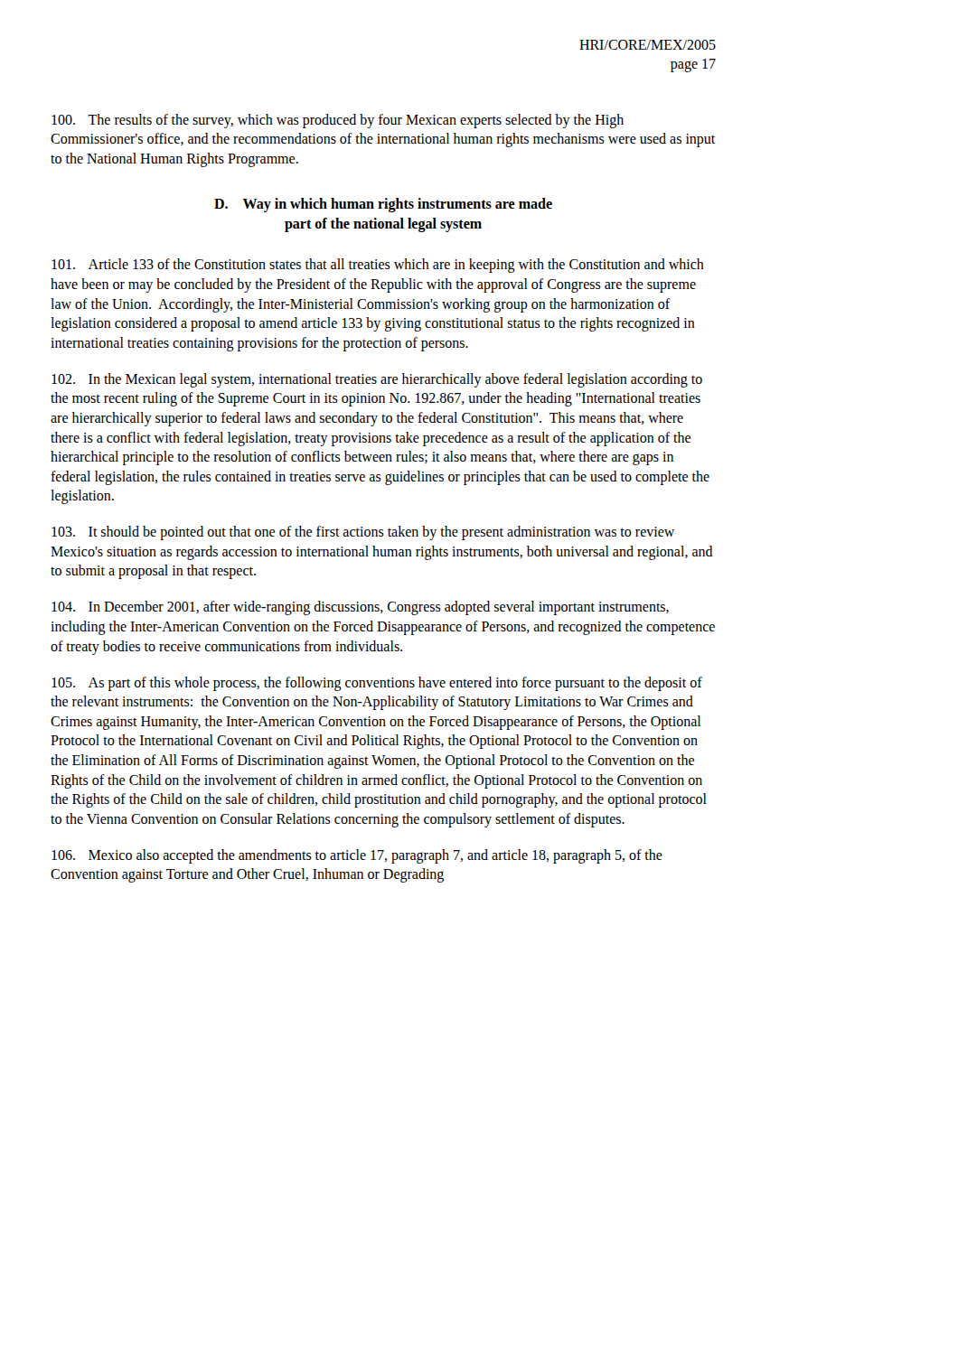HRI/CORE/MEX/2005
page 17
100. The results of the survey, which was produced by four Mexican experts selected by the High Commissioner's office, and the recommendations of the international human rights mechanisms were used as input to the National Human Rights Programme.
D. Way in which human rights instruments are made
part of the national legal system
101. Article 133 of the Constitution states that all treaties which are in keeping with the Constitution and which have been or may be concluded by the President of the Republic with the approval of Congress are the supreme law of the Union. Accordingly, the Inter-Ministerial Commission's working group on the harmonization of legislation considered a proposal to amend article 133 by giving constitutional status to the rights recognized in international treaties containing provisions for the protection of persons.
102. In the Mexican legal system, international treaties are hierarchically above federal legislation according to the most recent ruling of the Supreme Court in its opinion No. 192.867, under the heading "International treaties are hierarchically superior to federal laws and secondary to the federal Constitution". This means that, where there is a conflict with federal legislation, treaty provisions take precedence as a result of the application of the hierarchical principle to the resolution of conflicts between rules; it also means that, where there are gaps in federal legislation, the rules contained in treaties serve as guidelines or principles that can be used to complete the legislation.
103. It should be pointed out that one of the first actions taken by the present administration was to review Mexico's situation as regards accession to international human rights instruments, both universal and regional, and to submit a proposal in that respect.
104. In December 2001, after wide-ranging discussions, Congress adopted several important instruments, including the Inter-American Convention on the Forced Disappearance of Persons, and recognized the competence of treaty bodies to receive communications from individuals.
105. As part of this whole process, the following conventions have entered into force pursuant to the deposit of the relevant instruments: the Convention on the Non-Applicability of Statutory Limitations to War Crimes and Crimes against Humanity, the Inter-American Convention on the Forced Disappearance of Persons, the Optional Protocol to the International Covenant on Civil and Political Rights, the Optional Protocol to the Convention on the Elimination of All Forms of Discrimination against Women, the Optional Protocol to the Convention on the Rights of the Child on the involvement of children in armed conflict, the Optional Protocol to the Convention on the Rights of the Child on the sale of children, child prostitution and child pornography, and the optional protocol to the Vienna Convention on Consular Relations concerning the compulsory settlement of disputes.
106. Mexico also accepted the amendments to article 17, paragraph 7, and article 18, paragraph 5, of the Convention against Torture and Other Cruel, Inhuman or Degrading